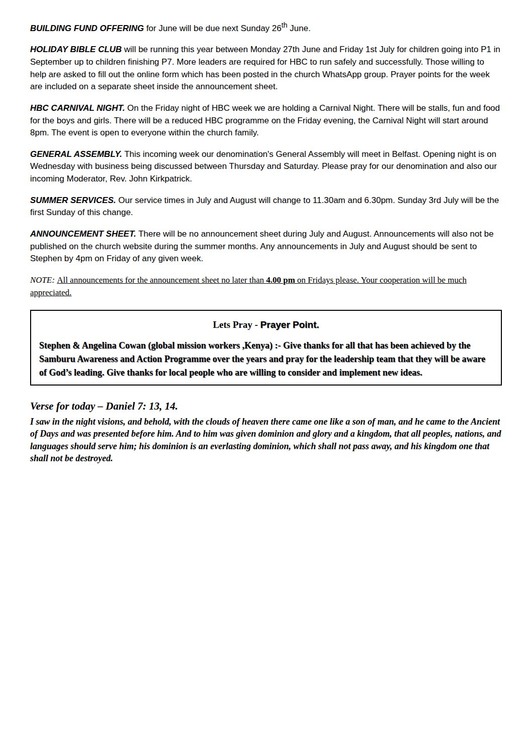BUILDING FUND OFFERING for June will be due next Sunday 26th June.
HOLIDAY BIBLE CLUB will be running this year between Monday 27th June and Friday 1st July for children going into P1 in September up to children finishing P7. More leaders are required for HBC to run safely and successfully. Those willing to help are asked to fill out the online form which has been posted in the church WhatsApp group. Prayer points for the week are included on a separate sheet inside the announcement sheet.
HBC CARNIVAL NIGHT. On the Friday night of HBC week we are holding a Carnival Night. There will be stalls, fun and food for the boys and girls. There will be a reduced HBC programme on the Friday evening, the Carnival Night will start around 8pm. The event is open to everyone within the church family.
GENERAL ASSEMBLY. This incoming week our denomination's General Assembly will meet in Belfast. Opening night is on Wednesday with business being discussed between Thursday and Saturday. Please pray for our denomination and also our incoming Moderator, Rev. John Kirkpatrick.
SUMMER SERVICES. Our service times in July and August will change to 11.30am and 6.30pm. Sunday 3rd July will be the first Sunday of this change.
ANNOUNCEMENT SHEET. There will be no announcement sheet during July and August. Announcements will also not be published on the church website during the summer months. Any announcements in July and August should be sent to Stephen by 4pm on Friday of any given week.
NOTE: All announcements for the announcement sheet no later than 4.00 pm on Fridays please. Your cooperation will be much appreciated.
Lets Pray - Prayer Point.
Stephen & Angelina Cowan (global mission workers ,Kenya) :- Give thanks for all that has been achieved by the Samburu Awareness and Action Programme over the years and pray for the leadership team that they will be aware of God’s leading. Give thanks for local people who are willing to consider and implement new ideas.
Verse for today – Daniel 7: 13, 14.
I saw in the night visions, and behold, with the clouds of heaven there came one like a son of man, and he came to the Ancient of Days and was presented before him. And to him was given dominion and glory and a kingdom, that all peoples, nations, and languages should serve him; his dominion is an everlasting dominion, which shall not pass away, and his kingdom one that shall not be destroyed.